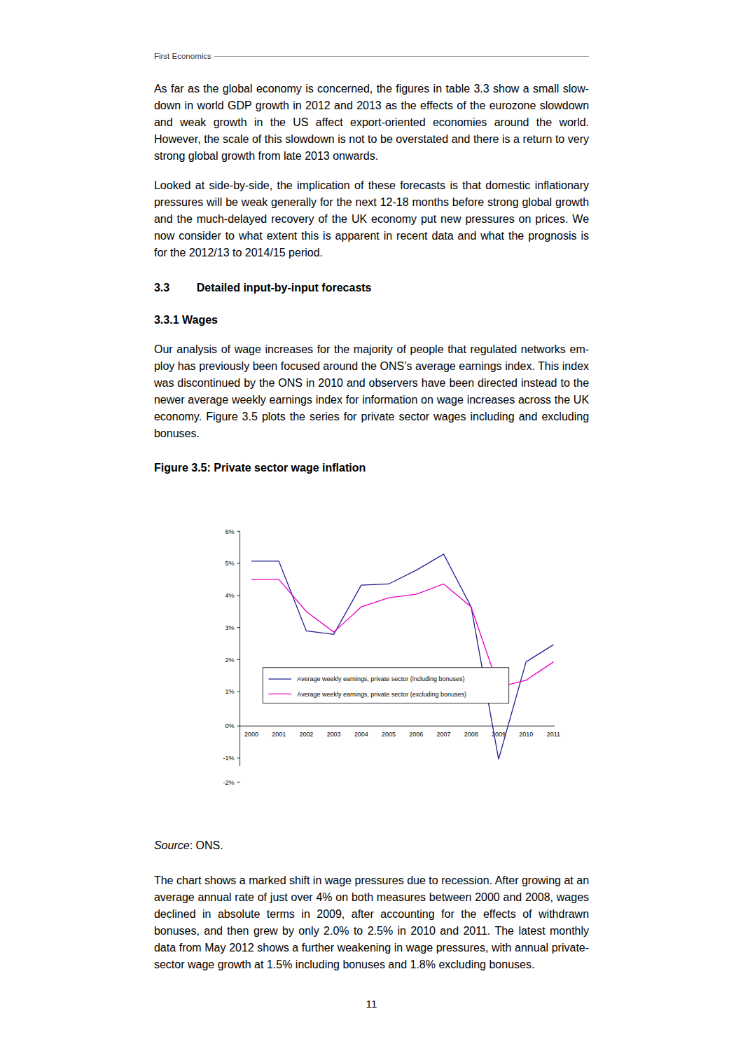First Economics
As far as the global economy is concerned, the figures in table 3.3 show a small slowdown in world GDP growth in 2012 and 2013 as the effects of the eurozone slowdown and weak growth in the US affect export-oriented economies around the world. However, the scale of this slowdown is not to be overstated and there is a return to very strong global growth from late 2013 onwards.
Looked at side-by-side, the implication of these forecasts is that domestic inflationary pressures will be weak generally for the next 12-18 months before strong global growth and the much-delayed recovery of the UK economy put new pressures on prices. We now consider to what extent this is apparent in recent data and what the prognosis is for the 2012/13 to 2014/15 period.
3.3 Detailed input-by-input forecasts
3.3.1 Wages
Our analysis of wage increases for the majority of people that regulated networks employ has previously been focused around the ONS’s average earnings index. This index was discontinued by the ONS in 2010 and observers have been directed instead to the newer average weekly earnings index for information on wage increases across the UK economy. Figure 3.5 plots the series for private sector wages including and excluding bonuses.
Figure 3.5: Private sector wage inflation
6% 5% 4% 3% 2% 1% 0% -1% -2% 2000 2001 2002 2003 2004 2005 2006 2007 2008 2009 2010 2011 Average weekly earnings, private sector (including bonuses) Average weekly earnings, private sector (excluding bonuses)
Source: ONS.
The chart shows a marked shift in wage pressures due to recession. After growing at an average annual rate of just over 4% on both measures between 2000 and 2008, wages declined in absolute terms in 2009, after accounting for the effects of withdrawn bonuses, and then grew by only 2.0% to 2.5% in 2010 and 2011. The latest monthly data from May 2012 shows a further weakening in wage pressures, with annual private-sector wage growth at 1.5% including bonuses and 1.8% excluding bonuses.
11